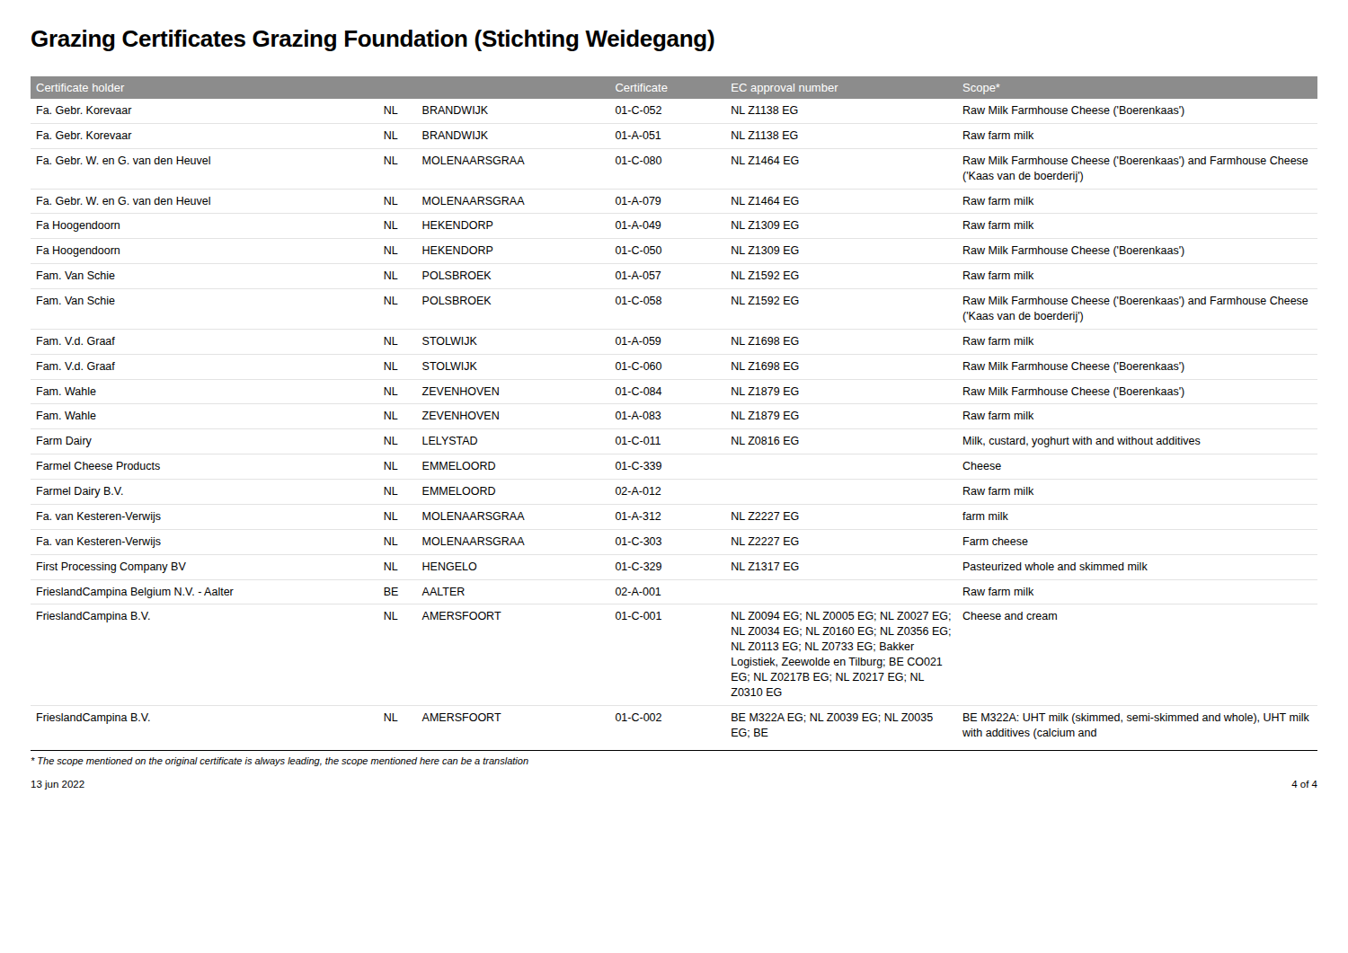Grazing Certificates Grazing Foundation (Stichting Weidegang)
| Certificate holder | | | Certificate | EC approval number | Scope* |
| --- | --- | --- | --- | --- | --- |
| Fa. Gebr. Korevaar | NL | BRANDWIJK | 01-C-052 | NL Z1138 EG | Raw Milk Farmhouse Cheese ('Boerenkaas') |
| Fa. Gebr. Korevaar | NL | BRANDWIJK | 01-A-051 | NL Z1138 EG | Raw farm milk |
| Fa. Gebr. W. en G. van den Heuvel | NL | MOLENAARSGRAA | 01-C-080 | NL Z1464 EG | Raw Milk Farmhouse Cheese ('Boerenkaas') and Farmhouse Cheese ('Kaas van de boerderij') |
| Fa. Gebr. W. en G. van den Heuvel | NL | MOLENAARSGRAA | 01-A-079 | NL Z1464 EG | Raw farm milk |
| Fa Hoogendoorn | NL | HEKENDORP | 01-A-049 | NL Z1309 EG | Raw farm milk |
| Fa Hoogendoorn | NL | HEKENDORP | 01-C-050 | NL Z1309 EG | Raw Milk Farmhouse Cheese ('Boerenkaas') |
| Fam. Van Schie | NL | POLSBROEK | 01-A-057 | NL Z1592 EG | Raw farm milk |
| Fam. Van Schie | NL | POLSBROEK | 01-C-058 | NL Z1592 EG | Raw Milk Farmhouse Cheese ('Boerenkaas') and Farmhouse Cheese ('Kaas van de boerderij') |
| Fam. V.d. Graaf | NL | STOLWIJK | 01-A-059 | NL Z1698 EG | Raw farm milk |
| Fam. V.d. Graaf | NL | STOLWIJK | 01-C-060 | NL Z1698 EG | Raw Milk Farmhouse Cheese ('Boerenkaas') |
| Fam. Wahle | NL | ZEVENHOVEN | 01-C-084 | NL Z1879 EG | Raw Milk Farmhouse Cheese ('Boerenkaas') |
| Fam. Wahle | NL | ZEVENHOVEN | 01-A-083 | NL Z1879 EG | Raw farm milk |
| Farm Dairy | NL | LELYSTAD | 01-C-011 | NL Z0816 EG | Milk, custard, yoghurt with and without additives |
| Farmel Cheese Products | NL | EMMELOORD | 01-C-339 | | Cheese |
| Farmel Dairy B.V. | NL | EMMELOORD | 02-A-012 | | Raw farm milk |
| Fa. van Kesteren-Verwijs | NL | MOLENAARSGRAA | 01-A-312 | NL Z2227 EG | farm milk |
| Fa. van Kesteren-Verwijs | NL | MOLENAARSGRAA | 01-C-303 | NL Z2227 EG | Farm cheese |
| First Processing Company BV | NL | HENGELO | 01-C-329 | NL Z1317 EG | Pasteurized whole and skimmed milk |
| FrieslandCampina Belgium N.V. - Aalter | BE | AALTER | 02-A-001 | | Raw farm milk |
| FrieslandCampina B.V. | NL | AMERSFOORT | 01-C-001 | NL Z0094 EG; NL Z0005 EG; NL Z0027 EG; NL Z0034 EG; NL Z0160 EG; NL Z0356 EG; NL Z0113 EG; NL Z0733 EG; Bakker Logistiek, Zeewolde en Tilburg; BE CO021 EG; NL Z0217B EG; NL Z0217 EG; NL Z0310 EG | Cheese and cream |
| FrieslandCampina B.V. | NL | AMERSFOORT | 01-C-002 | BE M322A EG; NL Z0039 EG; NL Z0035 EG; BE | BE M322A: UHT milk (skimmed, semi-skimmed and whole), UHT milk with additives (calcium and |
* The scope mentioned on the original certificate is always leading, the scope mentioned here can be a translation
13 jun 2022 4 of 4